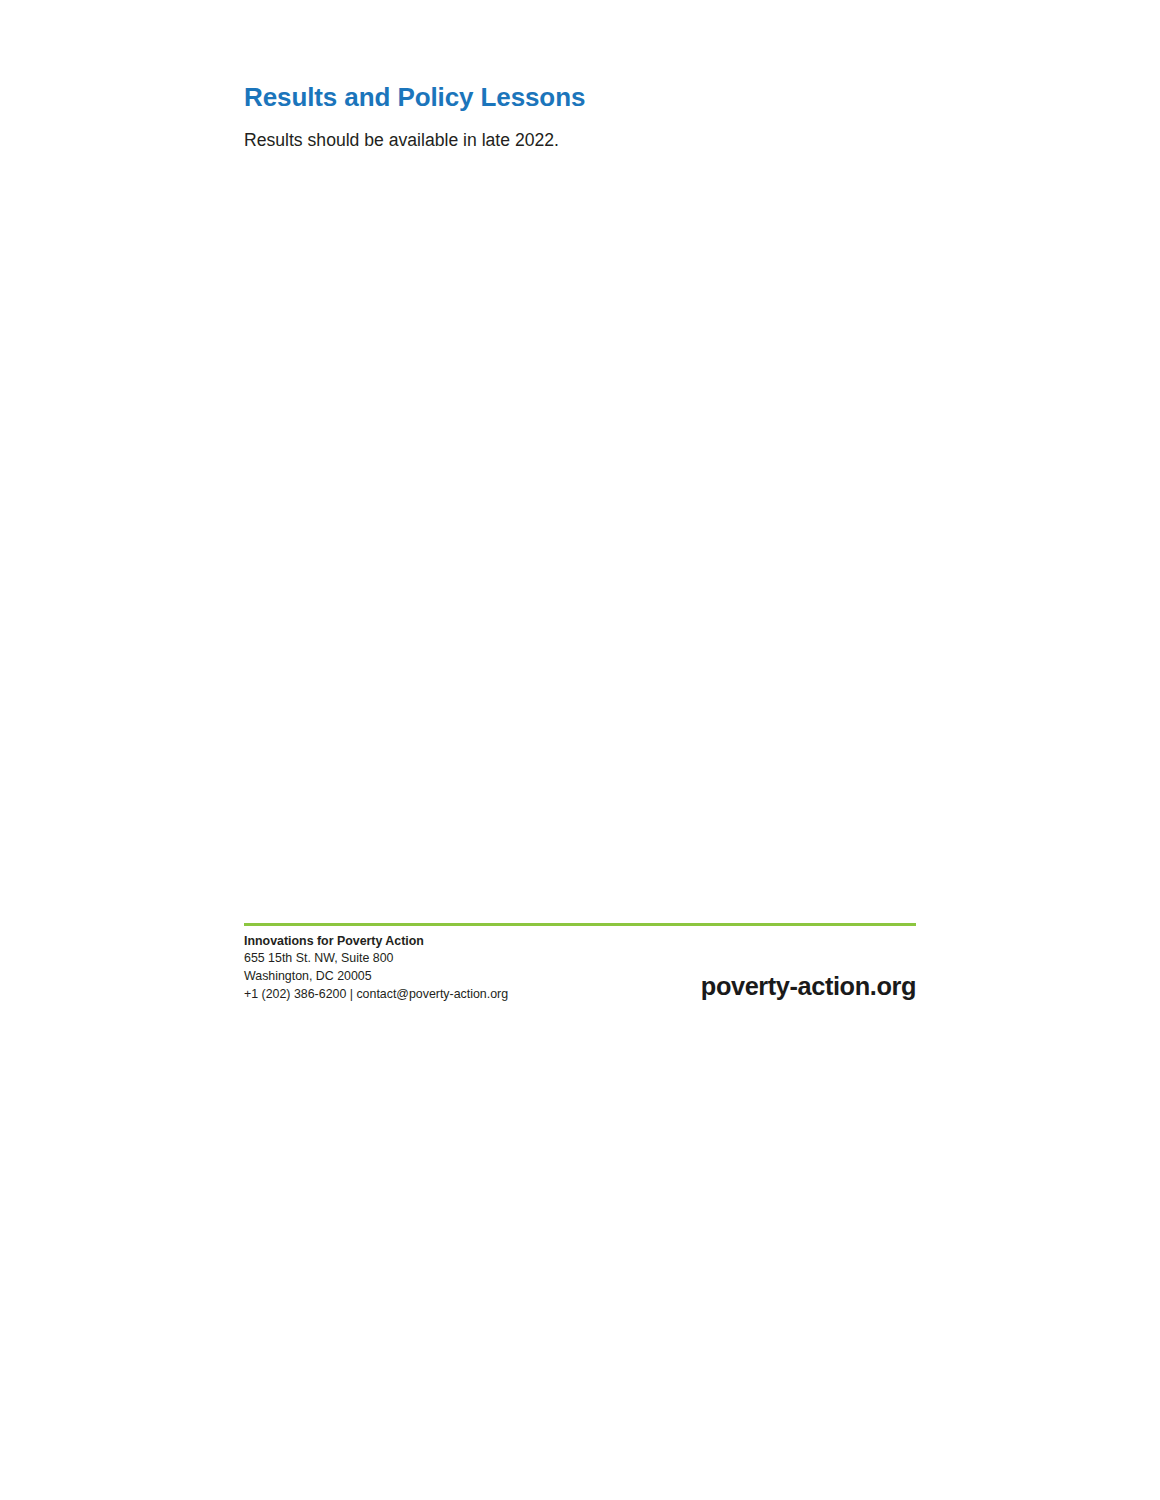Results and Policy Lessons
Results should be available in late 2022.
Innovations for Poverty Action
655 15th St. NW, Suite 800
Washington, DC 20005
+1 (202) 386-6200 | contact@poverty-action.org
poverty-action.org